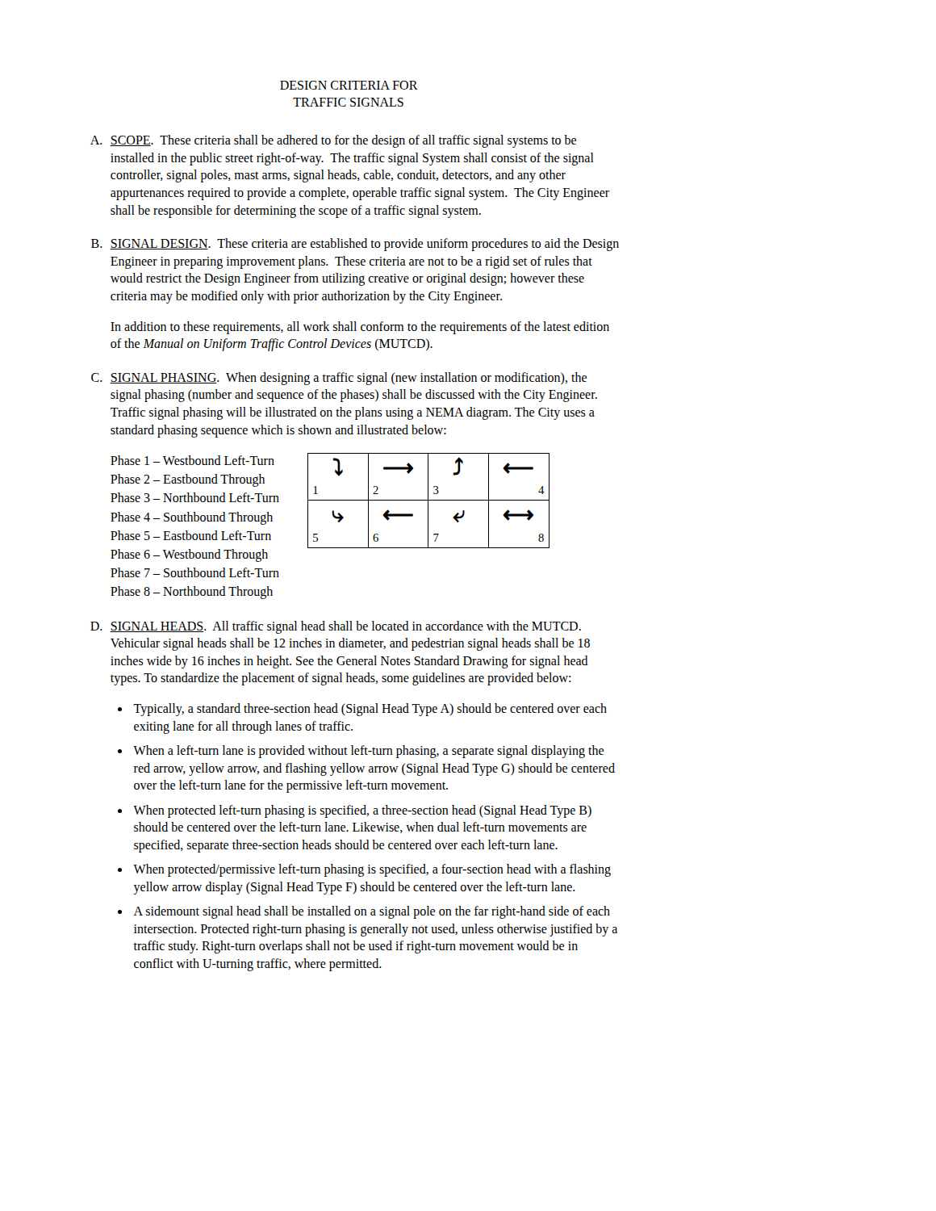DESIGN CRITERIA FOR
TRAFFIC SIGNALS
SCOPE. These criteria shall be adhered to for the design of all traffic signal systems to be installed in the public street right-of-way. The traffic signal System shall consist of the signal controller, signal poles, mast arms, signal heads, cable, conduit, detectors, and any other appurtenances required to provide a complete, operable traffic signal system. The City Engineer shall be responsible for determining the scope of a traffic signal system.
SIGNAL DESIGN. These criteria are established to provide uniform procedures to aid the Design Engineer in preparing improvement plans. These criteria are not to be a rigid set of rules that would restrict the Design Engineer from utilizing creative or original design; however these criteria may be modified only with prior authorization by the City Engineer.
In addition to these requirements, all work shall conform to the requirements of the latest edition of the Manual on Uniform Traffic Control Devices (MUTCD).
SIGNAL PHASING. When designing a traffic signal (new installation or modification), the signal phasing (number and sequence of the phases) shall be discussed with the City Engineer. Traffic signal phasing will be illustrated on the plans using a NEMA diagram. The City uses a standard phasing sequence which is shown and illustrated below:
Phase 1 – Westbound Left-Turn
Phase 2 – Eastbound Through
Phase 3 – Northbound Left-Turn
Phase 4 – Southbound Through
Phase 5 – Eastbound Left-Turn
Phase 6 – Westbound Through
Phase 7 – Southbound Left-Turn
Phase 8 – Northbound Through
| ⤵ 1 | ⟶ 2 | ⤴ 3 | ⟵ 4 |
| ⤷ 5 | ⟵ 6 | ⤶ 7 | ⟷ 8 |
SIGNAL HEADS. All traffic signal head shall be located in accordance with the MUTCD. Vehicular signal heads shall be 12 inches in diameter, and pedestrian signal heads shall be 18 inches wide by 16 inches in height. See the General Notes Standard Drawing for signal head types. To standardize the placement of signal heads, some guidelines are provided below:
Typically, a standard three-section head (Signal Head Type A) should be centered over each exiting lane for all through lanes of traffic.
When a left-turn lane is provided without left-turn phasing, a separate signal displaying the red arrow, yellow arrow, and flashing yellow arrow (Signal Head Type G) should be centered over the left-turn lane for the permissive left-turn movement.
When protected left-turn phasing is specified, a three-section head (Signal Head Type B) should be centered over the left-turn lane. Likewise, when dual left-turn movements are specified, separate three-section heads should be centered over each left-turn lane.
When protected/permissive left-turn phasing is specified, a four-section head with a flashing yellow arrow display (Signal Head Type F) should be centered over the left-turn lane.
A sidemount signal head shall be installed on a signal pole on the far right-hand side of each intersection. Protected right-turn phasing is generally not used, unless otherwise justified by a traffic study. Right-turn overlaps shall not be used if right-turn movement would be in conflict with U-turning traffic, where permitted.